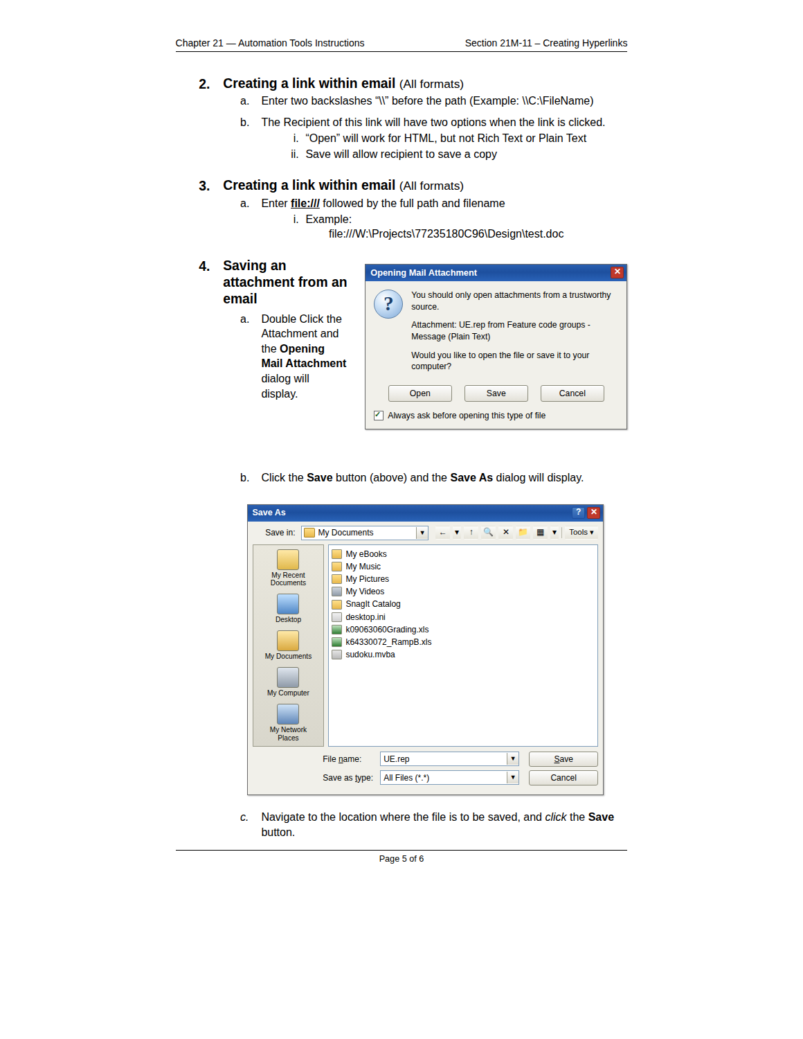Chapter 21 — Automation Tools Instructions
Section 21M-11 – Creating Hyperlinks
2.
Creating a link within email (All formats)
a. Enter two backslashes “\\” before the path (Example: \\C:\FileName)
b. The Recipient of this link will have two options when the link is clicked.
i.“Open” will work for HTML, but not Rich Text or Plain Text
ii. Save will allow recipient to save a copy
3.
Creating a link within email (All formats)
a. Enter file:/// followed by the full path and filename
i. Example: file:///W:\Projects\77235180C96\Design\test.doc
4.
Opening Mail Attachment ✕
?
You should only open attachments from a trustworthy source.
Attachment: UE.rep from Feature code groups - Message (Plain Text)
Would you like to open the file or save it to your computer?
Open
Save
Cancel
Always ask before opening this type of file
Saving an attachment from an email
a. Double Click the Attachment and the Opening Mail Attachment dialog will display.
b. Click the Save button (above) and the Save As dialog will display.
Save As ? ✕
Save in:
My Documents ▼
← ▾ ↑ 🔍 ✕ 📁 ▦ ▾ Tools ▾
My Recent
Documents
Desktop
My Documents
My Computer
My Network
Places
My eBooks
My Music
My Pictures
My Videos
SnagIt Catalog
desktop.ini
k09063060Grading.xls
k64330072_RampB.xls
sudoku.mvba
File name:
UE.rep ▼
Save
Save as type:
All Files (*.*) ▼
Cancel
c. Navigate to the location where the file is to be saved, and click the Save button.
Page 5 of 6